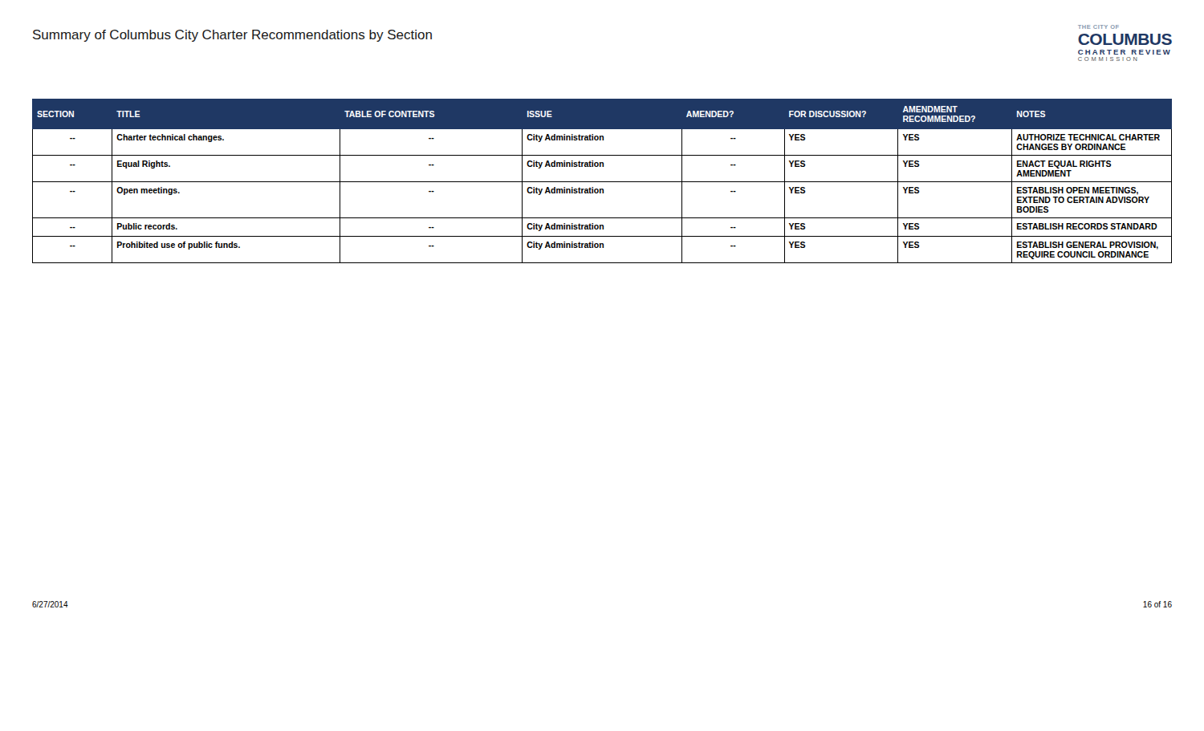Summary of Columbus City Charter Recommendations by Section
THE CITY OF
COLUMBUS
CHARTER REVIEW
COMMISSION
| SECTION | TITLE | TABLE OF CONTENTS | ISSUE | AMENDED? | FOR DISCUSSION? | AMENDMENT RECOMMENDED? | NOTES |
| --- | --- | --- | --- | --- | --- | --- | --- |
| -- | Charter technical changes. | -- | City Administration | -- | YES | YES | AUTHORIZE TECHNICAL CHARTER CHANGES BY ORDINANCE |
| -- | Equal Rights. | -- | City Administration | -- | YES | YES | ENACT EQUAL RIGHTS AMENDMENT |
| -- | Open meetings. | -- | City Administration | -- | YES | YES | ESTABLISH OPEN MEETINGS, EXTEND TO CERTAIN ADVISORY BODIES |
| -- | Public records. | -- | City Administration | -- | YES | YES | ESTABLISH RECORDS STANDARD |
| -- | Prohibited use of public funds. | -- | City Administration | -- | YES | YES | ESTABLISH GENERAL PROVISION, REQUIRE COUNCIL ORDINANCE |
6/27/2014 16 of 16